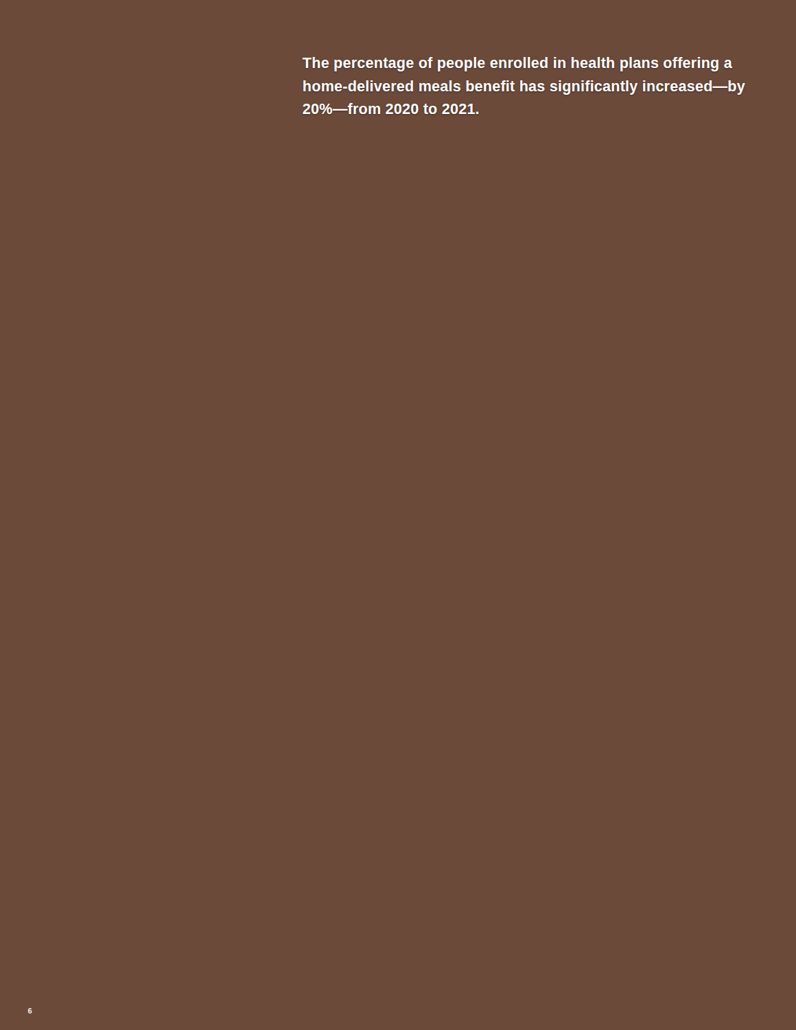The percentage of people enrolled in health plans offering a home-delivered meals benefit has significantly increased—by 20%—from 2020 to 2021.
6